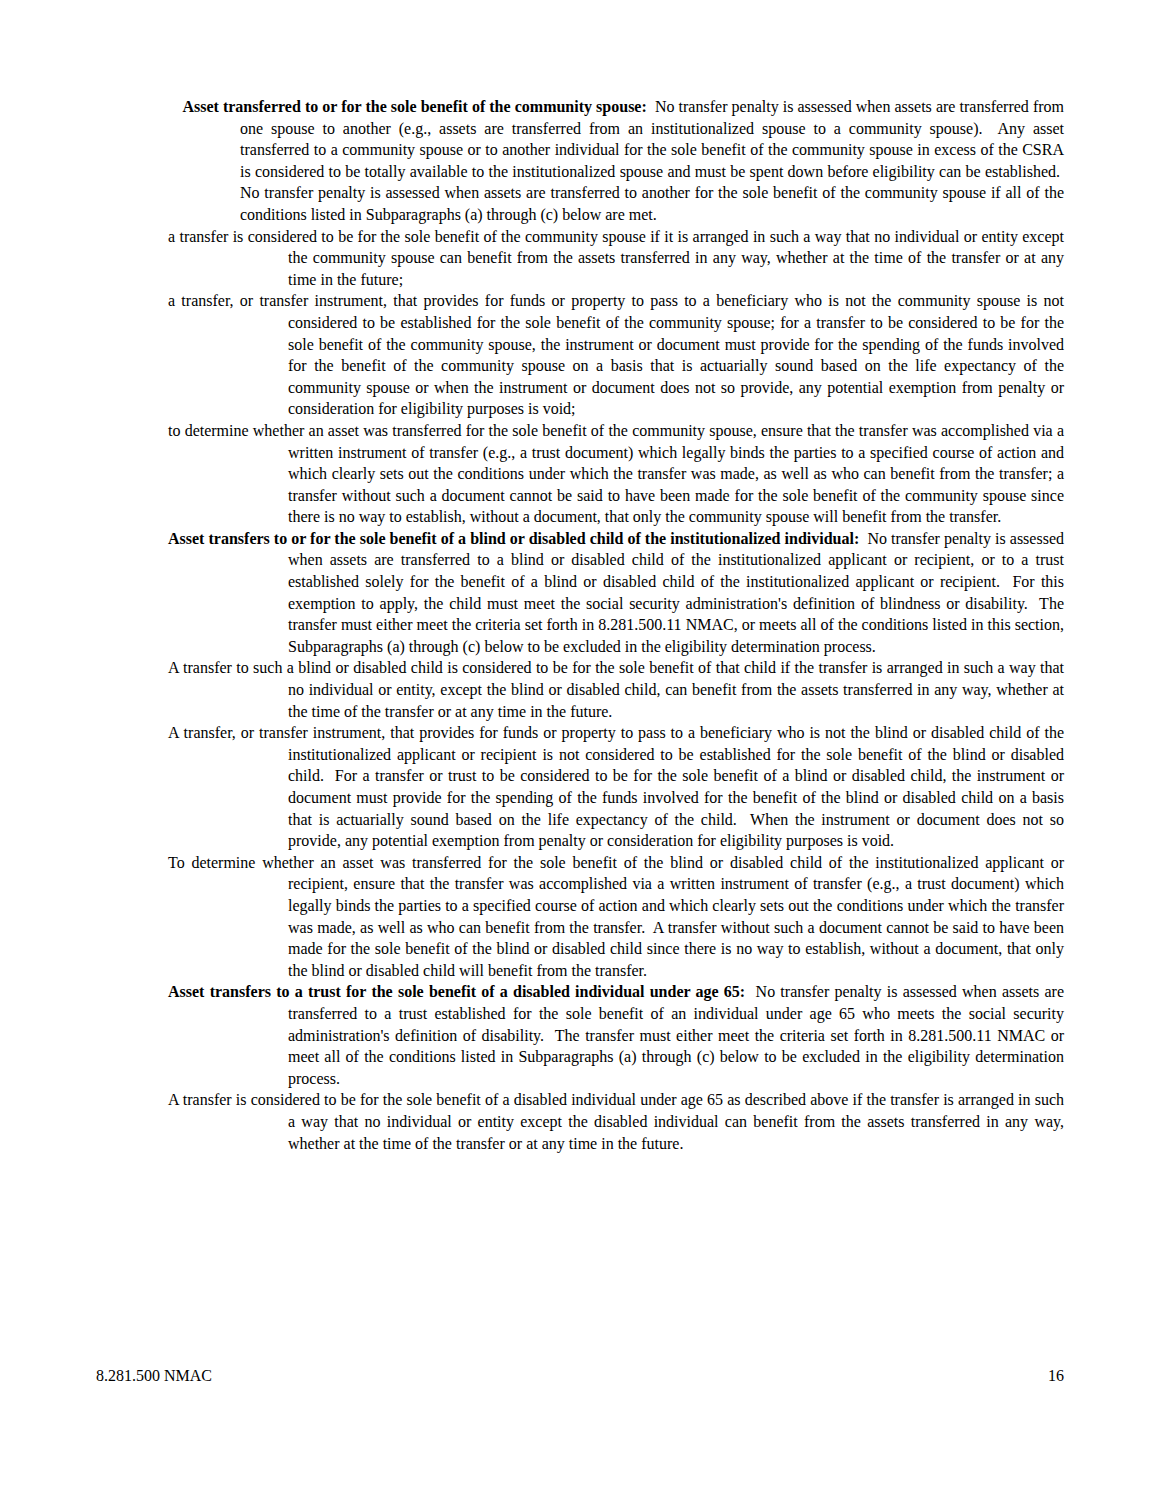(3) Asset transferred to or for the sole benefit of the community spouse: No transfer penalty is assessed when assets are transferred from one spouse to another (e.g., assets are transferred from an institutionalized spouse to a community spouse). Any asset transferred to a community spouse or to another individual for the sole benefit of the community spouse in excess of the CSRA is considered to be totally available to the institutionalized spouse and must be spent down before eligibility can be established. No transfer penalty is assessed when assets are transferred to another for the sole benefit of the community spouse if all of the conditions listed in Subparagraphs (a) through (c) below are met.
(a) a transfer is considered to be for the sole benefit of the community spouse if it is arranged in such a way that no individual or entity except the community spouse can benefit from the assets transferred in any way, whether at the time of the transfer or at any time in the future;
(b) a transfer, or transfer instrument, that provides for funds or property to pass to a beneficiary who is not the community spouse is not considered to be established for the sole benefit of the community spouse; for a transfer to be considered to be for the sole benefit of the community spouse, the instrument or document must provide for the spending of the funds involved for the benefit of the community spouse on a basis that is actuarially sound based on the life expectancy of the community spouse or when the instrument or document does not so provide, any potential exemption from penalty or consideration for eligibility purposes is void;
(c) to determine whether an asset was transferred for the sole benefit of the community spouse, ensure that the transfer was accomplished via a written instrument of transfer (e.g., a trust document) which legally binds the parties to a specified course of action and which clearly sets out the conditions under which the transfer was made, as well as who can benefit from the transfer; a transfer without such a document cannot be said to have been made for the sole benefit of the community spouse since there is no way to establish, without a document, that only the community spouse will benefit from the transfer.
(4) Asset transfers to or for the sole benefit of a blind or disabled child of the institutionalized individual: No transfer penalty is assessed when assets are transferred to a blind or disabled child of the institutionalized applicant or recipient, or to a trust established solely for the benefit of a blind or disabled child of the institutionalized applicant or recipient. For this exemption to apply, the child must meet the social security administration's definition of blindness or disability. The transfer must either meet the criteria set forth in 8.281.500.11 NMAC, or meets all of the conditions listed in this section, Subparagraphs (a) through (c) below to be excluded in the eligibility determination process.
(a) A transfer to such a blind or disabled child is considered to be for the sole benefit of that child if the transfer is arranged in such a way that no individual or entity, except the blind or disabled child, can benefit from the assets transferred in any way, whether at the time of the transfer or at any time in the future.
(b) A transfer, or transfer instrument, that provides for funds or property to pass to a beneficiary who is not the blind or disabled child of the institutionalized applicant or recipient is not considered to be established for the sole benefit of the blind or disabled child. For a transfer or trust to be considered to be for the sole benefit of a blind or disabled child, the instrument or document must provide for the spending of the funds involved for the benefit of the blind or disabled child on a basis that is actuarially sound based on the life expectancy of the child. When the instrument or document does not so provide, any potential exemption from penalty or consideration for eligibility purposes is void.
(c) To determine whether an asset was transferred for the sole benefit of the blind or disabled child of the institutionalized applicant or recipient, ensure that the transfer was accomplished via a written instrument of transfer (e.g., a trust document) which legally binds the parties to a specified course of action and which clearly sets out the conditions under which the transfer was made, as well as who can benefit from the transfer. A transfer without such a document cannot be said to have been made for the sole benefit of the blind or disabled child since there is no way to establish, without a document, that only the blind or disabled child will benefit from the transfer.
(5) Asset transfers to a trust for the sole benefit of a disabled individual under age 65: No transfer penalty is assessed when assets are transferred to a trust established for the sole benefit of an individual under age 65 who meets the social security administration's definition of disability. The transfer must either meet the criteria set forth in 8.281.500.11 NMAC or meet all of the conditions listed in Subparagraphs (a) through (c) below to be excluded in the eligibility determination process.
(a) A transfer is considered to be for the sole benefit of a disabled individual under age 65 as described above if the transfer is arranged in such a way that no individual or entity except the disabled individual can benefit from the assets transferred in any way, whether at the time of the transfer or at any time in the future.
8.281.500 NMAC 16